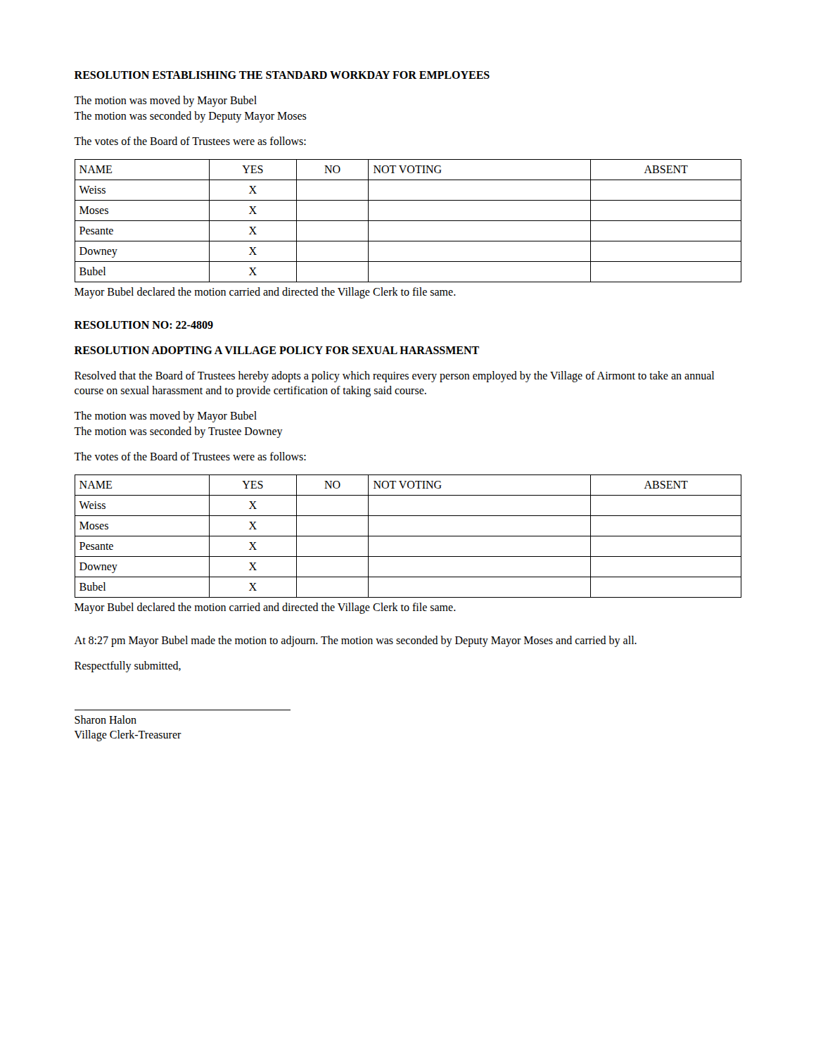RESOLUTION ESTABLISHING THE STANDARD WORKDAY FOR EMPLOYEES
The motion was moved by Mayor Bubel
The motion was seconded by Deputy Mayor Moses
The votes of the Board of Trustees were as follows:
| NAME | YES | NO | NOT VOTING | ABSENT |
| --- | --- | --- | --- | --- |
| Weiss | X | | | |
| Moses | X | | | |
| Pesante | X | | | |
| Downey | X | | | |
| Bubel | X | | | |
Mayor Bubel declared the motion carried and directed the Village Clerk to file same.
RESOLUTION NO: 22-4809
RESOLUTION ADOPTING A VILLAGE POLICY FOR SEXUAL HARASSMENT
Resolved that the Board of Trustees hereby adopts a policy which requires every person employed by the Village of Airmont to take an annual course on sexual harassment and to provide certification of taking said course.
The motion was moved by Mayor Bubel
The motion was seconded by Trustee Downey
The votes of the Board of Trustees were as follows:
| NAME | YES | NO | NOT VOTING | ABSENT |
| --- | --- | --- | --- | --- |
| Weiss | X | | | |
| Moses | X | | | |
| Pesante | X | | | |
| Downey | X | | | |
| Bubel | X | | | |
Mayor Bubel declared the motion carried and directed the Village Clerk to file same.
At 8:27 pm Mayor Bubel made the motion to adjourn. The motion was seconded by Deputy Mayor Moses and carried by all.
Respectfully submitted,
Sharon Halon
Village Clerk-Treasurer